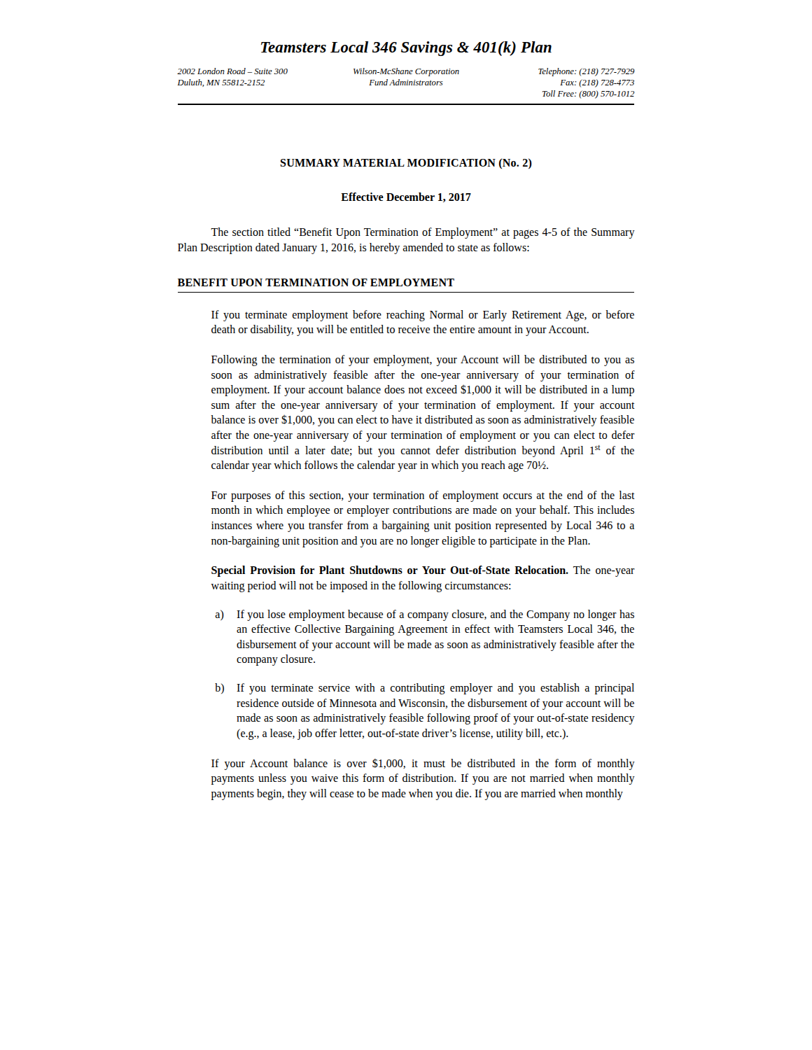Teamsters Local 346 Savings & 401(k) Plan
| 2002 London Road – Suite 300 | Wilson-McShane Corporation | Telephone: (218) 727-7929 |
| Duluth, MN 55812-2152 | Fund Administrators | Fax: (218) 728-4773 |
| | | Toll Free: (800) 570-1012 |
SUMMARY MATERIAL MODIFICATION (No. 2)
Effective December 1, 2017
The section titled “Benefit Upon Termination of Employment” at pages 4-5 of the Summary Plan Description dated January 1, 2016, is hereby amended to state as follows:
Benefit Upon Termination of Employment
If you terminate employment before reaching Normal or Early Retirement Age, or before death or disability, you will be entitled to receive the entire amount in your Account.
Following the termination of your employment, your Account will be distributed to you as soon as administratively feasible after the one-year anniversary of your termination of employment. If your account balance does not exceed $1,000 it will be distributed in a lump sum after the one-year anniversary of your termination of employment. If your account balance is over $1,000, you can elect to have it distributed as soon as administratively feasible after the one-year anniversary of your termination of employment or you can elect to defer distribution until a later date; but you cannot defer distribution beyond April 1st of the calendar year which follows the calendar year in which you reach age 70½.
For purposes of this section, your termination of employment occurs at the end of the last month in which employee or employer contributions are made on your behalf. This includes instances where you transfer from a bargaining unit position represented by Local 346 to a non-bargaining unit position and you are no longer eligible to participate in the Plan.
Special Provision for Plant Shutdowns or Your Out-of-State Relocation. The one-year waiting period will not be imposed in the following circumstances:
If you lose employment because of a company closure, and the Company no longer has an effective Collective Bargaining Agreement in effect with Teamsters Local 346, the disbursement of your account will be made as soon as administratively feasible after the company closure.
If you terminate service with a contributing employer and you establish a principal residence outside of Minnesota and Wisconsin, the disbursement of your account will be made as soon as administratively feasible following proof of your out-of-state residency (e.g., a lease, job offer letter, out-of-state driver’s license, utility bill, etc.).
If your Account balance is over $1,000, it must be distributed in the form of monthly payments unless you waive this form of distribution. If you are not married when monthly payments begin, they will cease to be made when you die. If you are married when monthly